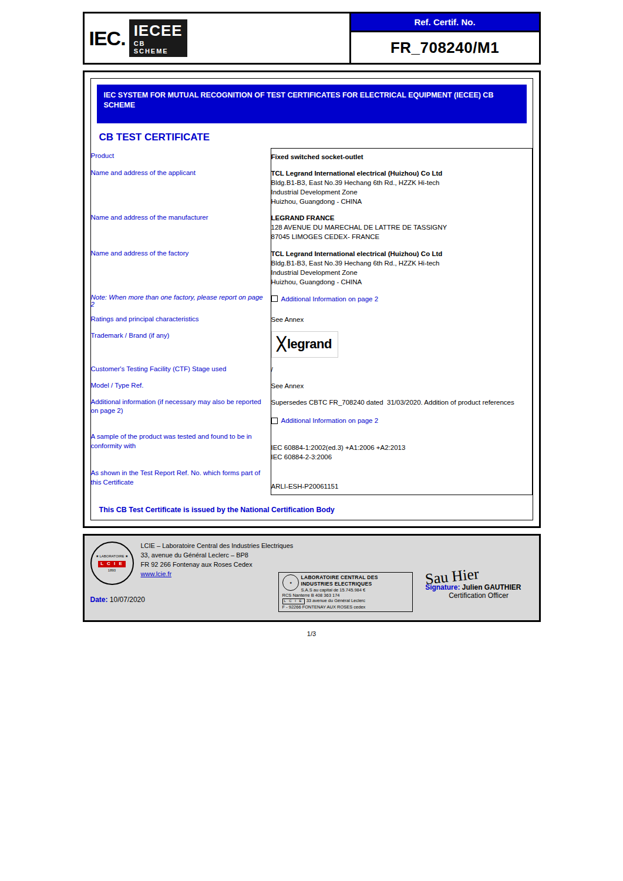IEC.
IECEE CB SCHEME
Ref. Certif. No.
FR_708240/M1
IEC SYSTEM FOR MUTUAL RECOGNITION OF TEST CERTIFICATES FOR ELECTRICAL EQUIPMENT (IECEE) CB SCHEME
CB TEST CERTIFICATE
| Product | Fixed switched socket-outlet |
| Name and address of the applicant | TCL Legrand International electrical (Huizhou) Co Ltd Bldg.B1-B3, East No.39 Hechang 6th Rd., HZZK Hi-tech Industrial Development Zone Huizhou, Guangdong - CHINA |
| Name and address of the manufacturer | LEGRAND FRANCE 128 AVENUE DU MARECHAL DE LATTRE DE TASSIGNY 87045 LIMOGES CEDEX- FRANCE |
| Name and address of the factory | TCL Legrand International electrical (Huizhou) Co Ltd Bldg.B1-B3, East No.39 Hechang 6th Rd., HZZK Hi-tech Industrial Development Zone Huizhou, Guangdong - CHINA |
| Note: When more than one factory, please report on page 2 | Additional Information on page 2 |
| Ratings and principal characteristics | See Annex |
| Trademark / Brand (if any) | ╳ legrand |
| Customer's Testing Facility (CTF) Stage used | / |
| Model / Type Ref. | See Annex |
| Additional information (if necessary may also be reported on page 2) | Supersedes CBTC FR_708240 dated 31/03/2020. Addition of product references Additional Information on page 2 |
| A sample of the product was tested and found to be in conformity with | IEC 60884-1:2002(ed.3) +A1:2006 +A2:2013 IEC 60884-2-3:2006 |
| As shown in the Test Report Ref. No. which forms part of this Certificate | ARLI-ESH-P20061151 |
This CB Test Certificate is issued by the National Certification Body
★ LABORATOIRE ★
L C I E
1893
LCIE – Laboratoire Central des Industries Electriques
33, avenue du Général Leclerc – BP8
FR 92 266 Fontenay aux Roses Cedex
www.lcie.fr
Date: 10/07/2020
★
LABORATOIRE CENTRAL DES
INDUSTRIES ELECTRIQUES
S.A.S au capital de 15.745.984 €
RCS Nanterre B 408 363 174
L C I E33 avenue du Général Leclerc
F - 92266 FONTENAY AUX ROSES cedex
Sau Hier
Signature: Julien GAUTHIER
Certification Officer
1/3